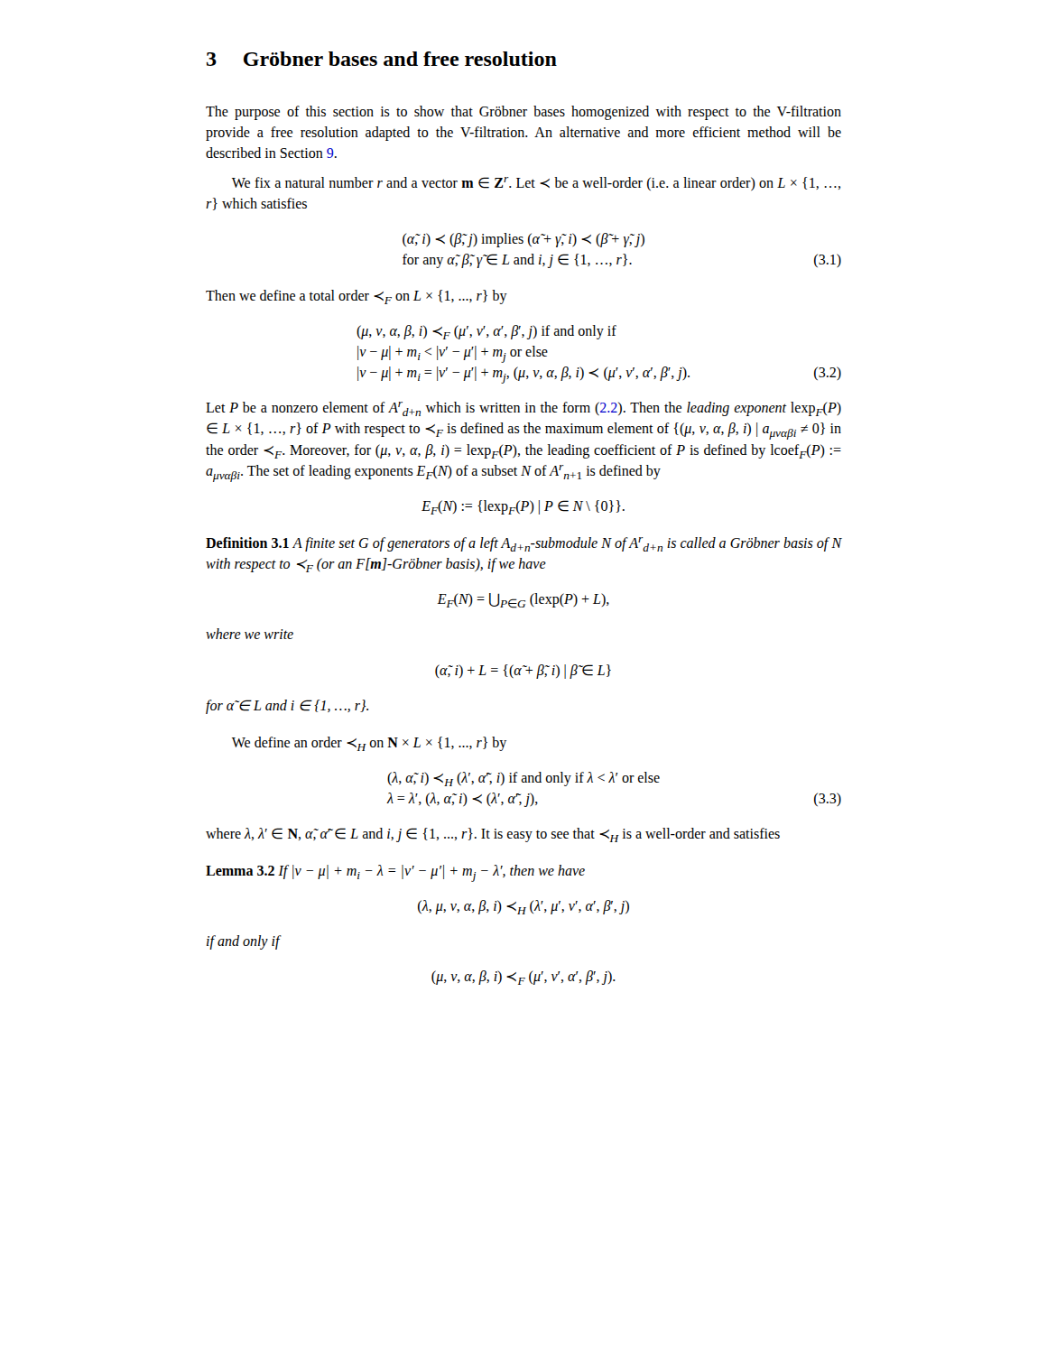3 Gröbner bases and free resolution
The purpose of this section is to show that Gröbner bases homogenized with respect to the V-filtration provide a free resolution adapted to the V-filtration. An alternative and more efficient method will be described in Section 9.
We fix a natural number r and a vector m ∈ Zr. Let ≺ be a well-order (i.e. a linear order) on L × {1, …, r} which satisfies
(α̃, i) ≺ (β̃, j) implies (α̃ + γ̃, i) ≺ (β̃ + γ̃, j) for any α̃, β̃, γ̃ ∈ L and i, j ∈ {1, …, r}. (3.1)
Then we define a total order ≺F on L × {1, ..., r} by
(μ, ν, α, β, i) ≺F (μ′, ν′, α′, β′, j) if and only if |ν − μ| + mi < |ν′ − μ′| + mj or else |ν − μ| + mi = |ν′ − μ′| + mj, (μ, ν, α, β, i) ≺ (μ′, ν′, α′, β′, j). (3.2)
Let P be a nonzero element of Ard+n which is written in the form (2.2). Then the leading exponent lexpF(P) ∈ L × {1, …, r} of P with respect to ≺F is defined as the maximum element of {(μ, ν, α, β, i) | aμναβi ≠ 0} in the order ≺F. Moreover, for (μ, ν, α, β, i) = lexpF(P), the leading coefficient of P is defined by lcoefF(P) := aμναβi. The set of leading exponents EF(N) of a subset N of Arn+1 is defined by
EF(N) := {lexpF(P) | P ∈ N \ {0}}.
Definition 3.1 A finite set G of generators of a left Ad+n-submodule N of Ard+n is called a Gröbner basis of N with respect to ≺F (or an F[m]-Gröbner basis), if we have
EF(N) = ⋃P∈G (lexp(P) + L),
where we write
(α̃, i) + L = {(α̃ + β̃, i) | β̃ ∈ L}
for α̃ ∈ L and i ∈ {1, …, r}.
We define an order ≺H on N × L × {1, ..., r} by
(λ, α̃, i) ≺H (λ′, α̃′, i) if and only if λ < λ′ or else λ = λ′, (λ, α̃, i) ≺ (λ′, α̃′, j), (3.3)
where λ, λ′ ∈ N, α̃, α̃′ ∈ L and i, j ∈ {1, ..., r}. It is easy to see that ≺H is a well-order and satisfies
Lemma 3.2 If |ν − μ| + mi − λ = |ν′ − μ′| + mj − λ′, then we have
(λ, μ, ν, α, β, i) ≺H (λ′, μ′, ν′, α′, β′, j)
if and only if
(μ, ν, α, β, i) ≺F (μ′, ν′, α′, β′, j).